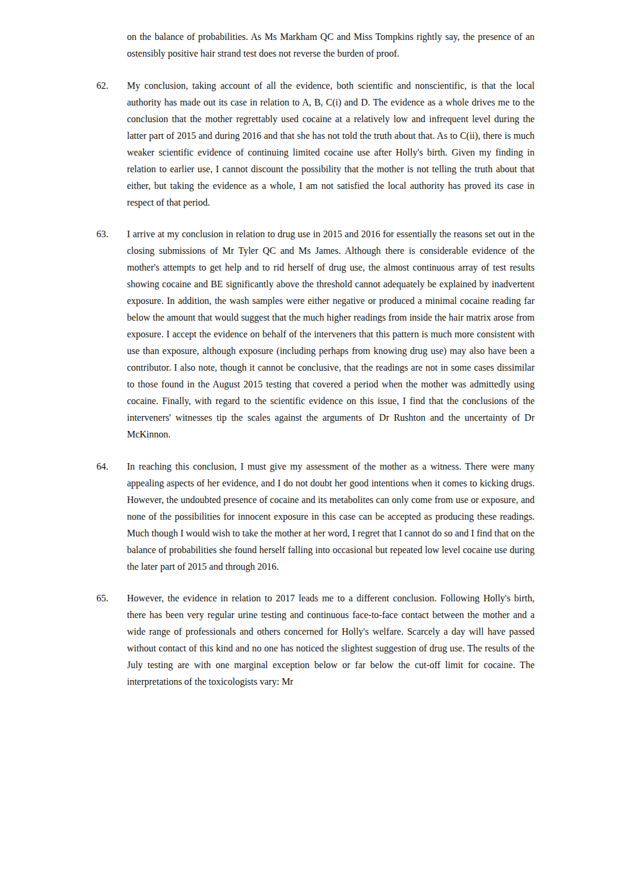on the balance of probabilities. As Ms Markham QC and Miss Tompkins rightly say, the presence of an ostensibly positive hair strand test does not reverse the burden of proof.
My conclusion, taking account of all the evidence, both scientific and nonscientific, is that the local authority has made out its case in relation to A, B, C(i) and D. The evidence as a whole drives me to the conclusion that the mother regrettably used cocaine at a relatively low and infrequent level during the latter part of 2015 and during 2016 and that she has not told the truth about that. As to C(ii), there is much weaker scientific evidence of continuing limited cocaine use after Holly's birth. Given my finding in relation to earlier use, I cannot discount the possibility that the mother is not telling the truth about that either, but taking the evidence as a whole, I am not satisfied the local authority has proved its case in respect of that period.
I arrive at my conclusion in relation to drug use in 2015 and 2016 for essentially the reasons set out in the closing submissions of Mr Tyler QC and Ms James. Although there is considerable evidence of the mother's attempts to get help and to rid herself of drug use, the almost continuous array of test results showing cocaine and BE significantly above the threshold cannot adequately be explained by inadvertent exposure. In addition, the wash samples were either negative or produced a minimal cocaine reading far below the amount that would suggest that the much higher readings from inside the hair matrix arose from exposure. I accept the evidence on behalf of the interveners that this pattern is much more consistent with use than exposure, although exposure (including perhaps from knowing drug use) may also have been a contributor. I also note, though it cannot be conclusive, that the readings are not in some cases dissimilar to those found in the August 2015 testing that covered a period when the mother was admittedly using cocaine. Finally, with regard to the scientific evidence on this issue, I find that the conclusions of the interveners' witnesses tip the scales against the arguments of Dr Rushton and the uncertainty of Dr McKinnon.
In reaching this conclusion, I must give my assessment of the mother as a witness. There were many appealing aspects of her evidence, and I do not doubt her good intentions when it comes to kicking drugs. However, the undoubted presence of cocaine and its metabolites can only come from use or exposure, and none of the possibilities for innocent exposure in this case can be accepted as producing these readings. Much though I would wish to take the mother at her word, I regret that I cannot do so and I find that on the balance of probabilities she found herself falling into occasional but repeated low level cocaine use during the later part of 2015 and through 2016.
However, the evidence in relation to 2017 leads me to a different conclusion. Following Holly's birth, there has been very regular urine testing and continuous face-to-face contact between the mother and a wide range of professionals and others concerned for Holly's welfare. Scarcely a day will have passed without contact of this kind and no one has noticed the slightest suggestion of drug use. The results of the July testing are with one marginal exception below or far below the cut-off limit for cocaine. The interpretations of the toxicologists vary: Mr